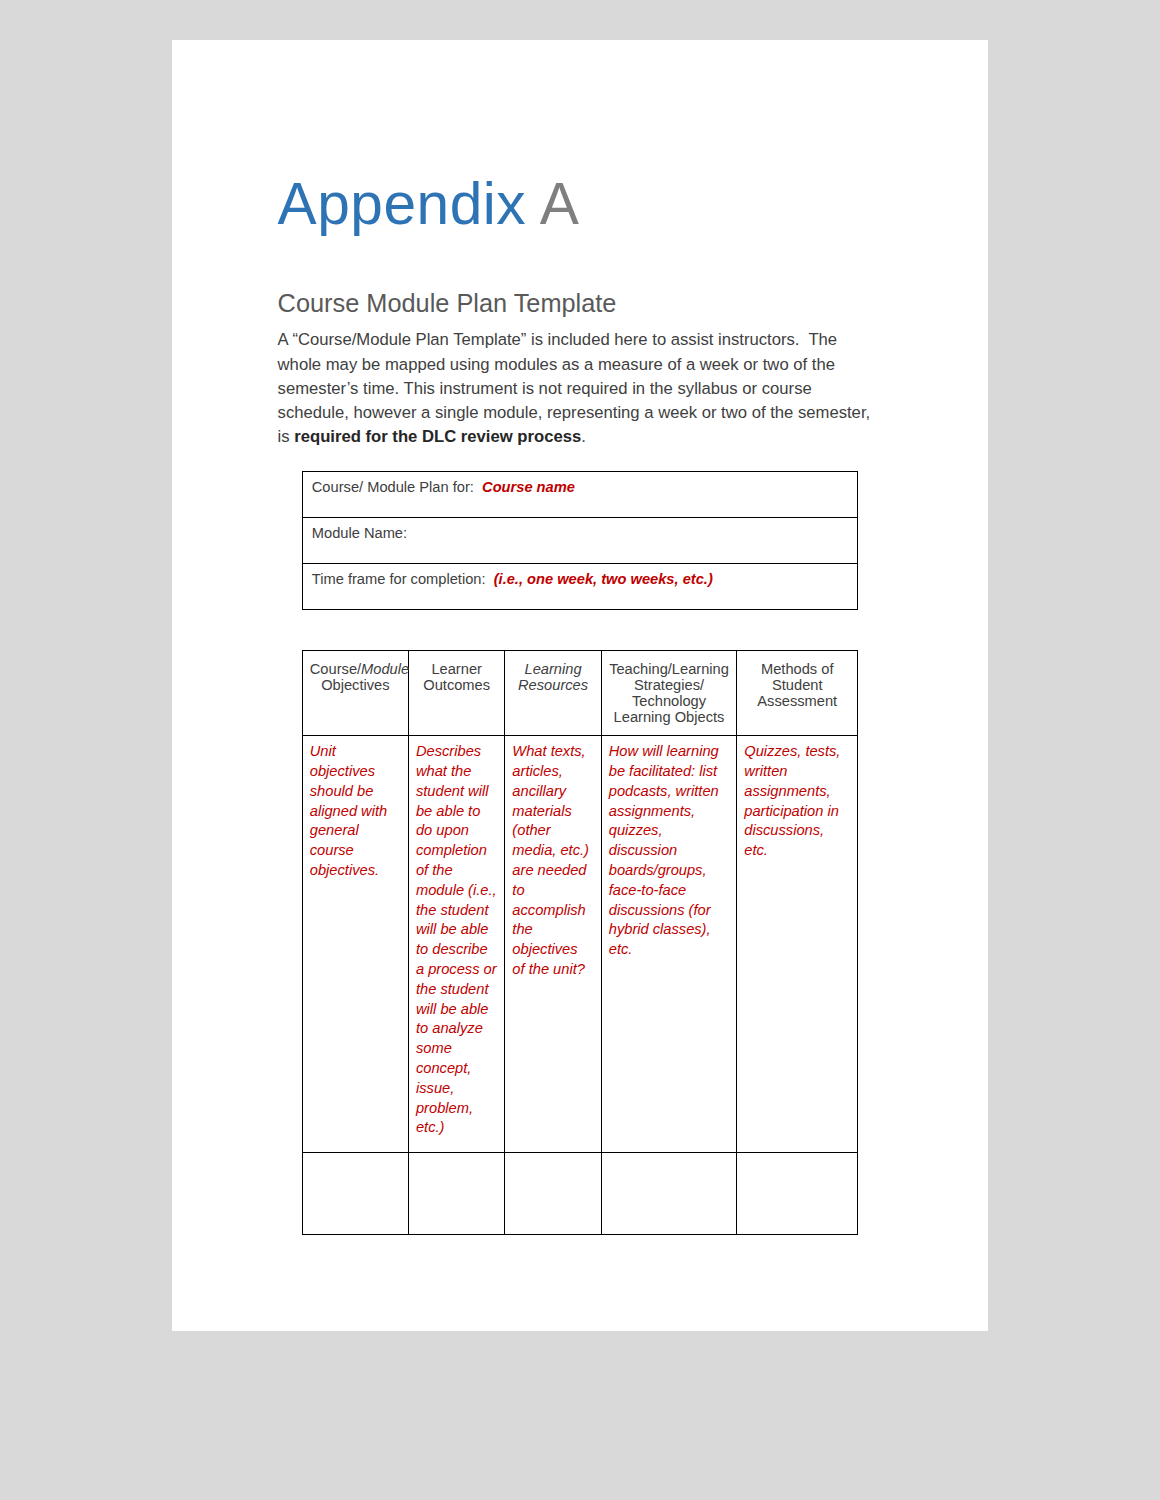Appendix A
Course Module Plan Template
A “Course/Module Plan Template” is included here to assist instructors. The whole may be mapped using modules as a measure of a week or two of the semester’s time. This instrument is not required in the syllabus or course schedule, however a single module, representing a week or two of the semester, is required for the DLC review process.
| Course/ Module Plan for: Course name |
| Module Name: |
| Time frame for completion: (i.e., one week, two weeks, etc.) |
| Course/ Module Objectives | Learner Outcomes | Learning Resources | Teaching/Learning Strategies/ Technology Learning Objects | Methods of Student Assessment |
| --- | --- | --- | --- | --- |
| Unit objectives should be aligned with general course objectives. | Describes what the student will be able to do upon completion of the module (i.e., the student will be able to describe a process or the student will be able to analyze some concept, issue, problem, etc.) | What texts, articles, ancillary materials (other media, etc.) are needed to accomplish the objectives of the unit? | How will learning be facilitated: list podcasts, written assignments, quizzes, discussion boards/groups, face-to-face discussions (for hybrid classes), etc. | Quizzes, tests, written assignments, participation in discussions, etc. |